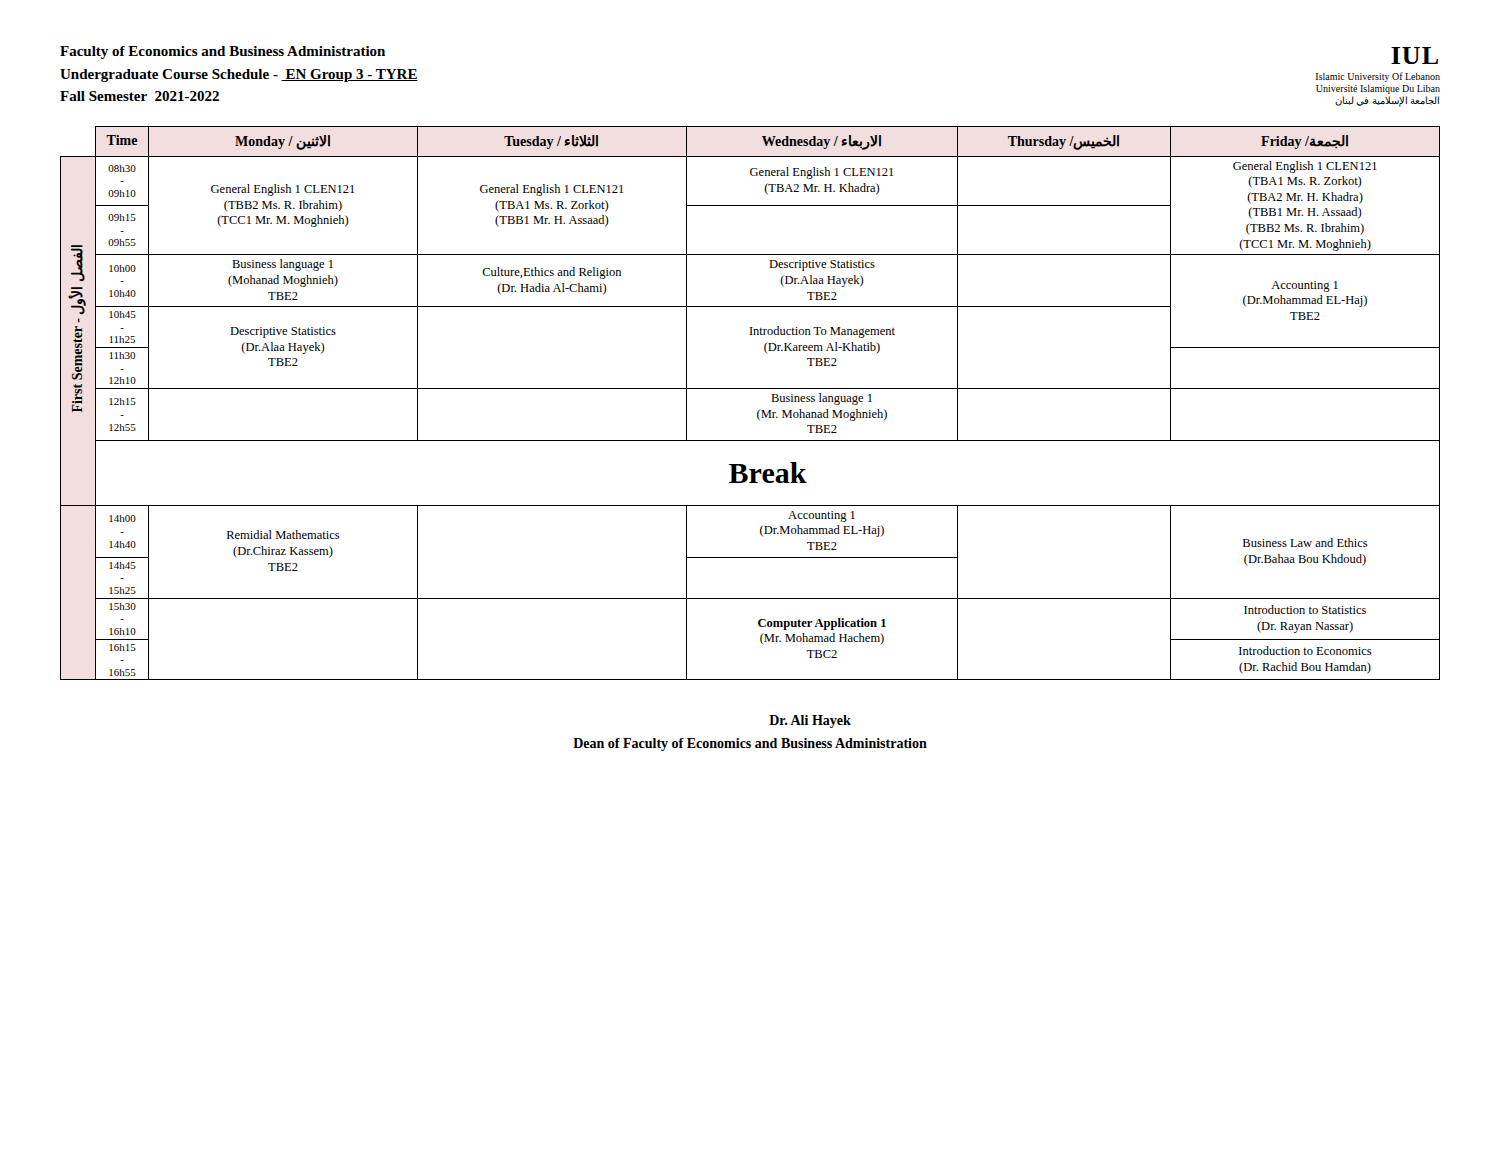Faculty of Economics and Business Administration
Undergraduate Course Schedule - EN Group 3 - TYRE
Fall Semester 2021-2022
IUL
Islamic University Of Lebanon
Université Islamique Du Liban
الجامعة الإسلامية في لبنان
| | Time | Monday / الاثنين | Tuesday / الثلاثاء | Wednesday / الاربعاء | Thursday /الخميس | Friday /الجمعة |
| --- | --- | --- | --- | --- | --- | --- |
| First Semester - الفصل الأول | 08h30 - 09h10 | General English 1 CLEN121 (TBB2 Ms. R. Ibrahim) (TCC1 Mr. M. Moghnieh) | General English 1 CLEN121 (TBA1 Ms. R. Zorkot) (TBB1 Mr. H. Assaad) | General English 1 CLEN121 (TBA2 Mr. H. Khadra) | | General English 1 CLEN121 (TBA1 Ms. R. Zorkot) (TBA2 Mr. H. Khadra) (TBB1 Mr. H. Assaad) (TBB2 Ms. R. Ibrahim) (TCC1 Mr. M. Moghnieh) |
| 09h15 - 09h55 | | |
| 10h00 - 10h40 | Business language 1 (Mohanad Moghnieh) TBE2 | Culture,Ethics and Religion (Dr. Hadia Al-Chami) | Descriptive Statistics (Dr.Alaa Hayek) TBE2 | | Accounting 1 (Dr.Mohammad EL-Haj) TBE2 |
| 10h45 - 11h25 | Descriptive Statistics (Dr.Alaa Hayek) TBE2 | | Introduction To Management (Dr.Kareem Al-Khatib) TBE2 | |
| 11h30 - 12h10 | |
| 12h15 - 12h55 | | | Business language 1 (Mr. Mohanad Moghnieh) TBE2 | | |
| Break |
| | 14h00 - 14h40 | Remidial Mathematics (Dr.Chiraz Kassem) TBE2 | | Accounting 1 (Dr.Mohammad EL-Haj) TBE2 | | Business Law and Ethics (Dr.Bahaa Bou Khdoud) |
| 14h45 - 15h25 | |
| 15h30 - 16h10 | | | Computer Application 1 (Mr. Mohamad Hachem) TBC2 | | Introduction to Statistics (Dr. Rayan Nassar) |
| 16h15 - 16h55 | Introduction to Economics (Dr. Rachid Bou Hamdan) |
Dr. Ali Hayek
Dean of Faculty of Economics and Business Administration